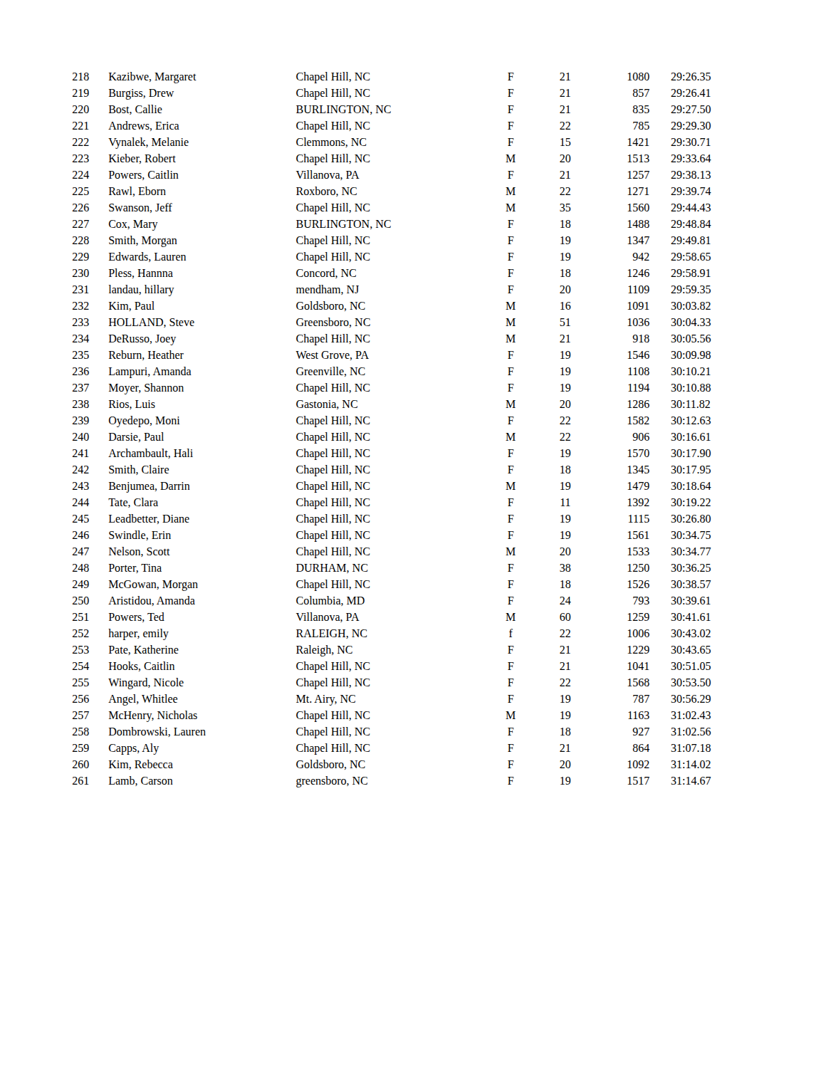| 218 | Kazibwe, Margaret | Chapel Hill, NC | F | 21 | 1080 | 29:26.35 |
| 219 | Burgiss, Drew | Chapel Hill, NC | F | 21 | 857 | 29:26.41 |
| 220 | Bost, Callie | BURLINGTON, NC | F | 21 | 835 | 29:27.50 |
| 221 | Andrews, Erica | Chapel Hill, NC | F | 22 | 785 | 29:29.30 |
| 222 | Vynalek, Melanie | Clemmons, NC | F | 15 | 1421 | 29:30.71 |
| 223 | Kieber, Robert | Chapel Hill, NC | M | 20 | 1513 | 29:33.64 |
| 224 | Powers, Caitlin | Villanova, PA | F | 21 | 1257 | 29:38.13 |
| 225 | Rawl, Eborn | Roxboro, NC | M | 22 | 1271 | 29:39.74 |
| 226 | Swanson, Jeff | Chapel Hill, NC | M | 35 | 1560 | 29:44.43 |
| 227 | Cox, Mary | BURLINGTON, NC | F | 18 | 1488 | 29:48.84 |
| 228 | Smith, Morgan | Chapel Hill, NC | F | 19 | 1347 | 29:49.81 |
| 229 | Edwards, Lauren | Chapel Hill, NC | F | 19 | 942 | 29:58.65 |
| 230 | Pless, Hannna | Concord, NC | F | 18 | 1246 | 29:58.91 |
| 231 | landau, hillary | mendham, NJ | F | 20 | 1109 | 29:59.35 |
| 232 | Kim, Paul | Goldsboro, NC | M | 16 | 1091 | 30:03.82 |
| 233 | HOLLAND, Steve | Greensboro, NC | M | 51 | 1036 | 30:04.33 |
| 234 | DeRusso, Joey | Chapel Hill, NC | M | 21 | 918 | 30:05.56 |
| 235 | Reburn, Heather | West Grove, PA | F | 19 | 1546 | 30:09.98 |
| 236 | Lampuri, Amanda | Greenville, NC | F | 19 | 1108 | 30:10.21 |
| 237 | Moyer, Shannon | Chapel Hill, NC | F | 19 | 1194 | 30:10.88 |
| 238 | Rios, Luis | Gastonia, NC | M | 20 | 1286 | 30:11.82 |
| 239 | Oyedepo, Moni | Chapel Hill, NC | F | 22 | 1582 | 30:12.63 |
| 240 | Darsie, Paul | Chapel Hill, NC | M | 22 | 906 | 30:16.61 |
| 241 | Archambault, Hali | Chapel Hill, NC | F | 19 | 1570 | 30:17.90 |
| 242 | Smith, Claire | Chapel Hill, NC | F | 18 | 1345 | 30:17.95 |
| 243 | Benjumea, Darrin | Chapel Hill, NC | M | 19 | 1479 | 30:18.64 |
| 244 | Tate, Clara | Chapel Hill, NC | F | 11 | 1392 | 30:19.22 |
| 245 | Leadbetter, Diane | Chapel Hill, NC | F | 19 | 1115 | 30:26.80 |
| 246 | Swindle, Erin | Chapel Hill, NC | F | 19 | 1561 | 30:34.75 |
| 247 | Nelson, Scott | Chapel Hill, NC | M | 20 | 1533 | 30:34.77 |
| 248 | Porter, Tina | DURHAM, NC | F | 38 | 1250 | 30:36.25 |
| 249 | McGowan, Morgan | Chapel Hill, NC | F | 18 | 1526 | 30:38.57 |
| 250 | Aristidou, Amanda | Columbia, MD | F | 24 | 793 | 30:39.61 |
| 251 | Powers, Ted | Villanova, PA | M | 60 | 1259 | 30:41.61 |
| 252 | harper, emily | RALEIGH, NC | f | 22 | 1006 | 30:43.02 |
| 253 | Pate, Katherine | Raleigh, NC | F | 21 | 1229 | 30:43.65 |
| 254 | Hooks, Caitlin | Chapel Hill, NC | F | 21 | 1041 | 30:51.05 |
| 255 | Wingard, Nicole | Chapel Hill, NC | F | 22 | 1568 | 30:53.50 |
| 256 | Angel, Whitlee | Mt. Airy, NC | F | 19 | 787 | 30:56.29 |
| 257 | McHenry, Nicholas | Chapel Hill, NC | M | 19 | 1163 | 31:02.43 |
| 258 | Dombrowski, Lauren | Chapel Hill, NC | F | 18 | 927 | 31:02.56 |
| 259 | Capps, Aly | Chapel Hill, NC | F | 21 | 864 | 31:07.18 |
| 260 | Kim, Rebecca | Goldsboro, NC | F | 20 | 1092 | 31:14.02 |
| 261 | Lamb, Carson | greensboro, NC | F | 19 | 1517 | 31:14.67 |